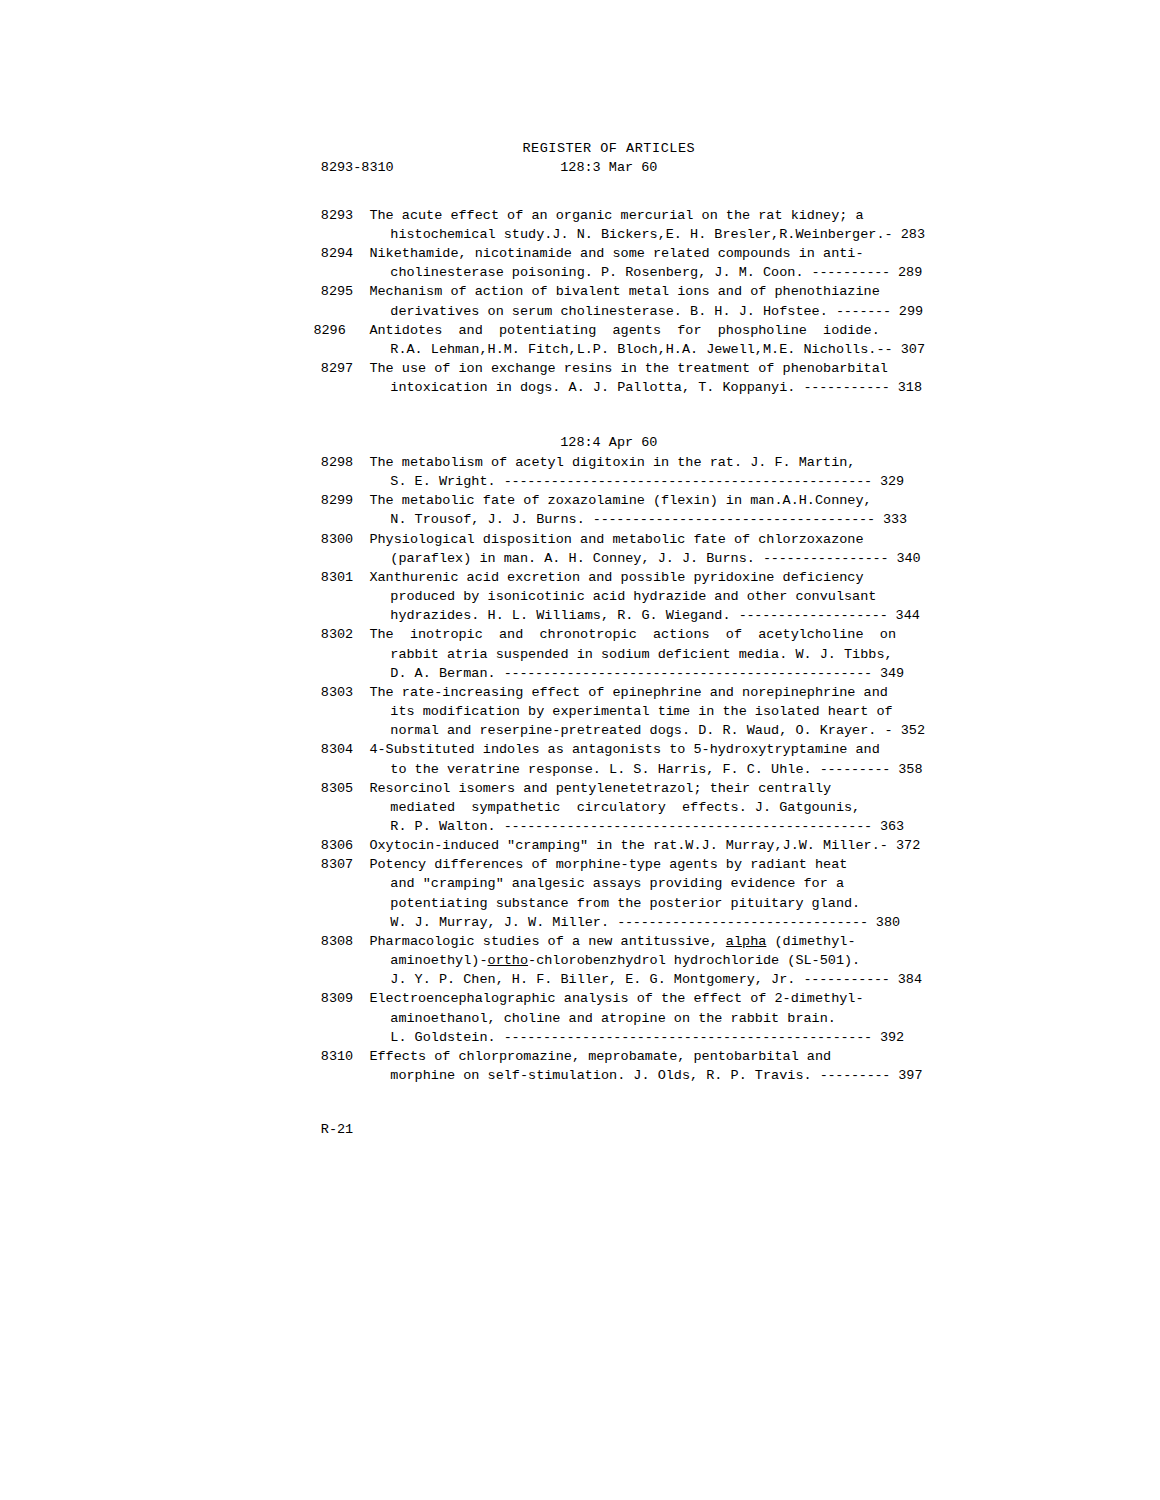REGISTER OF ARTICLES
8293-8310 128:3 Mar 60
8293
The acute effect of an organic mercurial on the rat kidney; a
histochemical study.J. N. Bickers,E. H. Bresler,R.Weinberger.- 283
8294
Nikethamide, nicotinamide and some related compounds in anti-
cholinesterase poisoning. P. Rosenberg, J. M. Coon. ---------- 289
8295
Mechanism of action of bivalent metal ions and of phenothiazine
derivatives on serum cholinesterase. B. H. J. Hofstee. ------- 299
8296
Antidotes and potentiating agents for phospholine iodide.
R.A. Lehman,H.M. Fitch,L.P. Bloch,H.A. Jewell,M.E. Nicholls.-- 307
8297
The use of ion exchange resins in the treatment of phenobarbital
intoxication in dogs. A. J. Pallotta, T. Koppanyi. ----------- 318
128:4 Apr 60
8298
The metabolism of acetyl digitoxin in the rat. J. F. Martin,
S. E. Wright. ----------------------------------------------- 329
8299
The metabolic fate of zoxazolamine (flexin) in man.A.H.Conney,
N. Trousof, J. J. Burns. ------------------------------------ 333
8300
Physiological disposition and metabolic fate of chlorzoxazone
(paraflex) in man. A. H. Conney, J. J. Burns. ---------------- 340
8301
Xanthurenic acid excretion and possible pyridoxine deficiency
produced by isonicotinic acid hydrazide and other convulsant
hydrazides. H. L. Williams, R. G. Wiegand. ------------------- 344
8302
The inotropic and chronotropic actions of acetylcholine on
rabbit atria suspended in sodium deficient media. W. J. Tibbs,
D. A. Berman. ----------------------------------------------- 349
8303
The rate-increasing effect of epinephrine and norepinephrine and
its modification by experimental time in the isolated heart of
normal and reserpine-pretreated dogs. D. R. Waud, O. Krayer. - 352
8304
4-Substituted indoles as antagonists to 5-hydroxytryptamine and
to the veratrine response. L. S. Harris, F. C. Uhle. --------- 358
8305
Resorcinol isomers and pentylenetetrazol; their centrally
mediated sympathetic circulatory effects. J. Gatgounis,
R. P. Walton. ----------------------------------------------- 363
8306
Oxytocin-induced "cramping" in the rat.W.J. Murray,J.W. Miller.- 372
8307
Potency differences of morphine-type agents by radiant heat
and "cramping" analgesic assays providing evidence for a
potentiating substance from the posterior pituitary gland.
W. J. Murray, J. W. Miller. -------------------------------- 380
8308
Pharmacologic studies of a new antitussive, alpha (dimethyl-
aminoethyl)-ortho-chlorobenzhydrol hydrochloride (SL-501).
J. Y. P. Chen, H. F. Biller, E. G. Montgomery, Jr. ----------- 384
8309
Electroencephalographic analysis of the effect of 2-dimethyl-
aminoethanol, choline and atropine on the rabbit brain.
L. Goldstein. ----------------------------------------------- 392
8310
Effects of chlorpromazine, meprobamate, pentobarbital and
morphine on self-stimulation. J. Olds, R. P. Travis. --------- 397
R-21